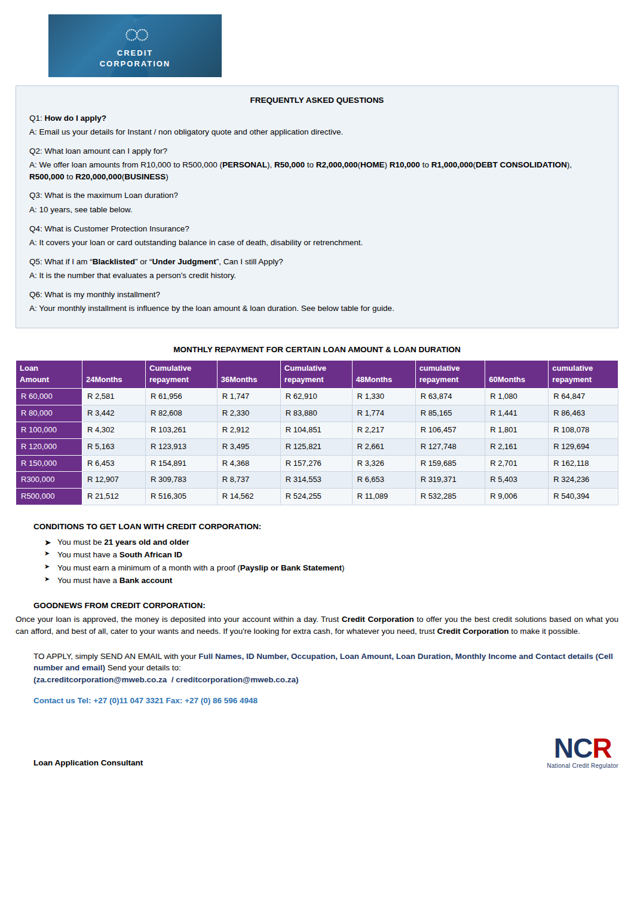◌◌
CREDIT CORPORATION
FREQUENTLY ASKED QUESTIONS
Q1: How do I apply?
A: Email us your details for Instant / non obligatory quote and other application directive.
Q2: What loan amount can I apply for?
A: We offer loan amounts from R10,000 to R500,000 (PERSONAL), R50,000 to R2,000,000(HOME) R10,000 to R1,000,000(DEBT CONSOLIDATION), R500,000 to R20,000,000(BUSINESS)
Q3: What is the maximum Loan duration?
A: 10 years, see table below.
Q4: What is Customer Protection Insurance?
A: It covers your loan or card outstanding balance in case of death, disability or retrenchment.
Q5: What if I am “Blacklisted” or “Under Judgment”, Can I still Apply?
A: It is the number that evaluates a person's credit history.
Q6: What is my monthly installment?
A: Your monthly installment is influence by the loan amount & loan duration. See below table for guide.
MONTHLY REPAYMENT FOR CERTAIN LOAN AMOUNT & LOAN DURATION
| Loan Amount | 24Months | Cumulative repayment | 36Months | Cumulative repayment | 48Months | cumulative repayment | 60Months | cumulative repayment |
| --- | --- | --- | --- | --- | --- | --- | --- | --- |
| R 60,000 | R 2,581 | R 61,956 | R 1,747 | R 62,910 | R 1,330 | R 63,874 | R 1,080 | R 64,847 |
| R 80,000 | R 3,442 | R 82,608 | R 2,330 | R 83,880 | R 1,774 | R 85,165 | R 1,441 | R 86,463 |
| R 100,000 | R 4,302 | R 103,261 | R 2,912 | R 104,851 | R 2,217 | R 106,457 | R 1,801 | R 108,078 |
| R 120,000 | R 5,163 | R 123,913 | R 3,495 | R 125,821 | R 2,661 | R 127,748 | R 2,161 | R 129,694 |
| R 150,000 | R 6,453 | R 154,891 | R 4,368 | R 157,276 | R 3,326 | R 159,685 | R 2,701 | R 162,118 |
| R300,000 | R 12,907 | R 309,783 | R 8,737 | R 314,553 | R 6,653 | R 319,371 | R 5,403 | R 324,236 |
| R500,000 | R 21,512 | R 516,305 | R 14,562 | R 524,255 | R 11,089 | R 532,285 | R 9,006 | R 540,394 |
CONDITIONS TO GET LOAN WITH CREDIT CORPORATION:
You must be 21 years old and older
You must have a South African ID
You must earn a minimum of a month with a proof (Payslip or Bank Statement)
You must have a Bank account
GOODNEWS FROM CREDIT CORPORATION:
Once your loan is approved, the money is deposited into your account within a day. Trust Credit Corporation to offer you the best credit solutions based on what you can afford, and best of all, cater to your wants and needs. If you're looking for extra cash, for whatever you need, trust Credit Corporation to make it possible.
TO APPLY, simply SEND AN EMAIL with your Full Names, ID Number, Occupation, Loan Amount, Loan Duration, Monthly Income and Contact details (Cell number and email) Send your details to:
(za.creditcorporation@mweb.co.za / creditcorporation@mweb.co.za)
Contact us Tel: +27 (0)11 047 3321 Fax: +27 (0) 86 596 4948
Loan Application Consultant
NCR
National Credit Regulator